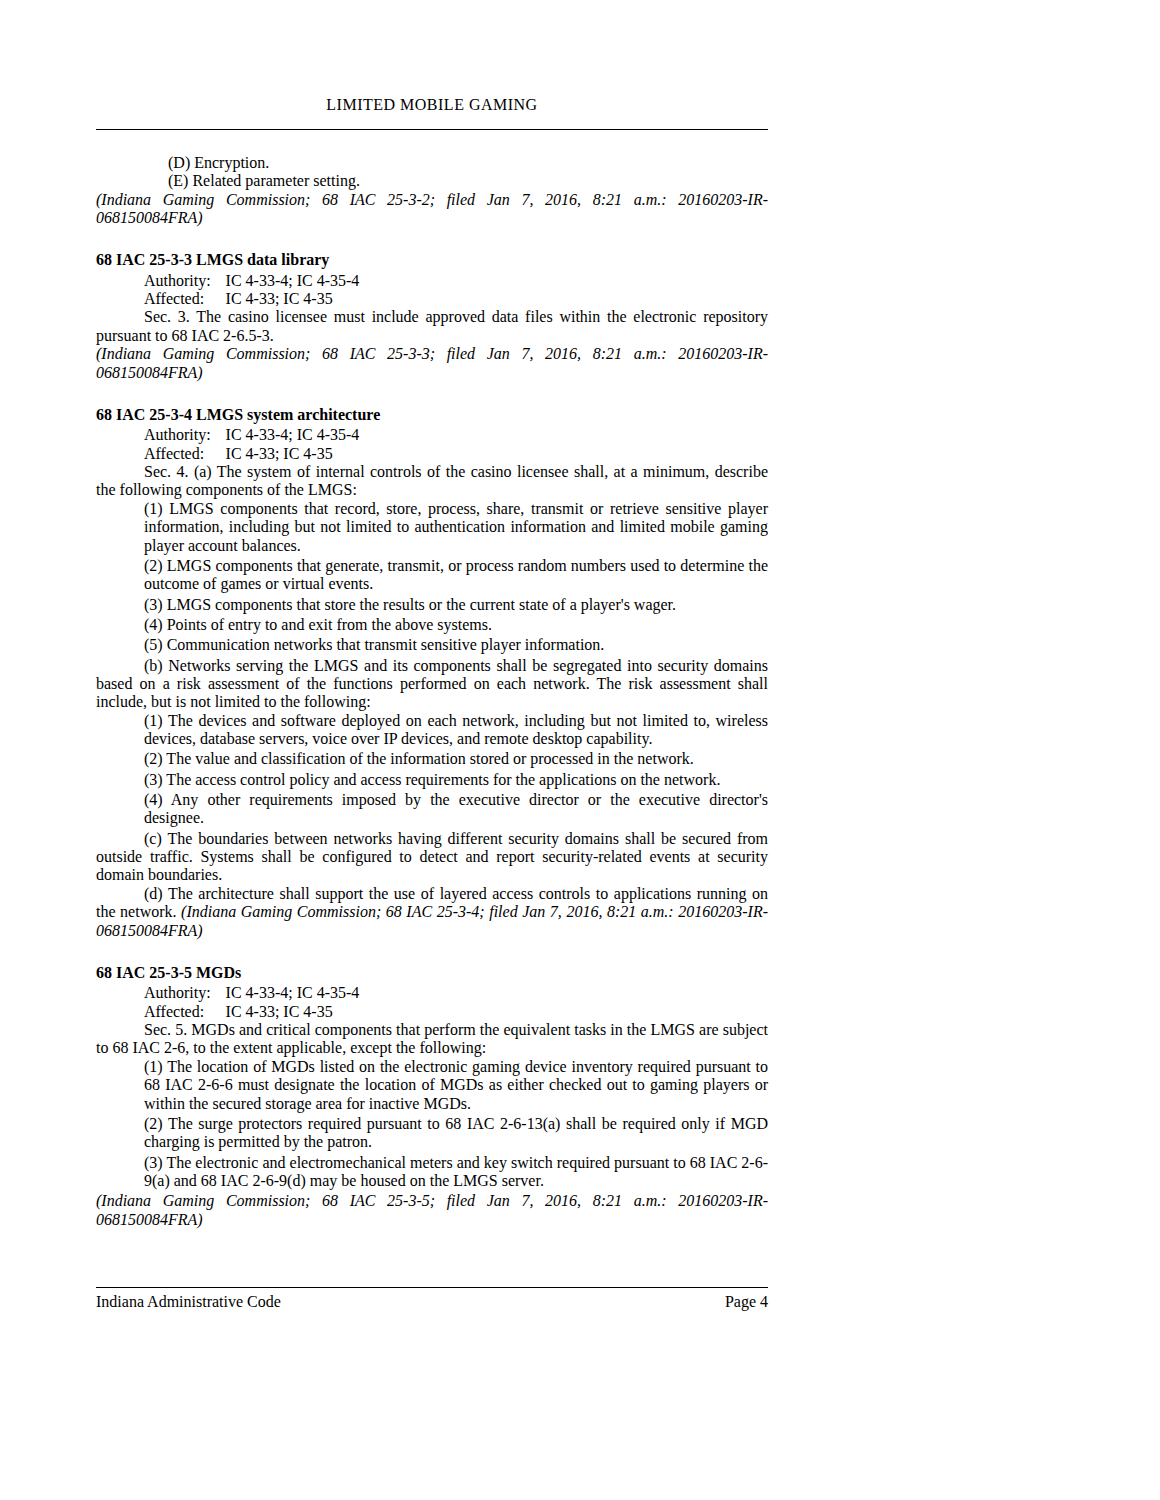LIMITED MOBILE GAMING
(D) Encryption.
(E) Related parameter setting.
(Indiana Gaming Commission; 68 IAC 25-3-2; filed Jan 7, 2016, 8:21 a.m.: 20160203-IR-068150084FRA)
68 IAC 25-3-3 LMGS data library
Authority: IC 4-33-4; IC 4-35-4
Affected: IC 4-33; IC 4-35
Sec. 3. The casino licensee must include approved data files within the electronic repository pursuant to 68 IAC 2-6.5-3.
(Indiana Gaming Commission; 68 IAC 25-3-3; filed Jan 7, 2016, 8:21 a.m.: 20160203-IR-068150084FRA)
68 IAC 25-3-4 LMGS system architecture
Authority: IC 4-33-4; IC 4-35-4
Affected: IC 4-33; IC 4-35
Sec. 4. (a) The system of internal controls of the casino licensee shall, at a minimum, describe the following components of the LMGS:
(1) LMGS components that record, store, process, share, transmit or retrieve sensitive player information, including but not limited to authentication information and limited mobile gaming player account balances.
(2) LMGS components that generate, transmit, or process random numbers used to determine the outcome of games or virtual events.
(3) LMGS components that store the results or the current state of a player's wager.
(4) Points of entry to and exit from the above systems.
(5) Communication networks that transmit sensitive player information.
(b) Networks serving the LMGS and its components shall be segregated into security domains based on a risk assessment of the functions performed on each network. The risk assessment shall include, but is not limited to the following:
(1) The devices and software deployed on each network, including but not limited to, wireless devices, database servers, voice over IP devices, and remote desktop capability.
(2) The value and classification of the information stored or processed in the network.
(3) The access control policy and access requirements for the applications on the network.
(4) Any other requirements imposed by the executive director or the executive director's designee.
(c) The boundaries between networks having different security domains shall be secured from outside traffic. Systems shall be configured to detect and report security-related events at security domain boundaries.
(d) The architecture shall support the use of layered access controls to applications running on the network. (Indiana Gaming Commission; 68 IAC 25-3-4; filed Jan 7, 2016, 8:21 a.m.: 20160203-IR-068150084FRA)
68 IAC 25-3-5 MGDs
Authority: IC 4-33-4; IC 4-35-4
Affected: IC 4-33; IC 4-35
Sec. 5. MGDs and critical components that perform the equivalent tasks in the LMGS are subject to 68 IAC 2-6, to the extent applicable, except the following:
(1) The location of MGDs listed on the electronic gaming device inventory required pursuant to 68 IAC 2-6-6 must designate the location of MGDs as either checked out to gaming players or within the secured storage area for inactive MGDs.
(2) The surge protectors required pursuant to 68 IAC 2-6-13(a) shall be required only if MGD charging is permitted by the patron.
(3) The electronic and electromechanical meters and key switch required pursuant to 68 IAC 2-6-9(a) and 68 IAC 2-6-9(d) may be housed on the LMGS server.
(Indiana Gaming Commission; 68 IAC 25-3-5; filed Jan 7, 2016, 8:21 a.m.: 20160203-IR-068150084FRA)
Indiana Administrative Code
Page 4